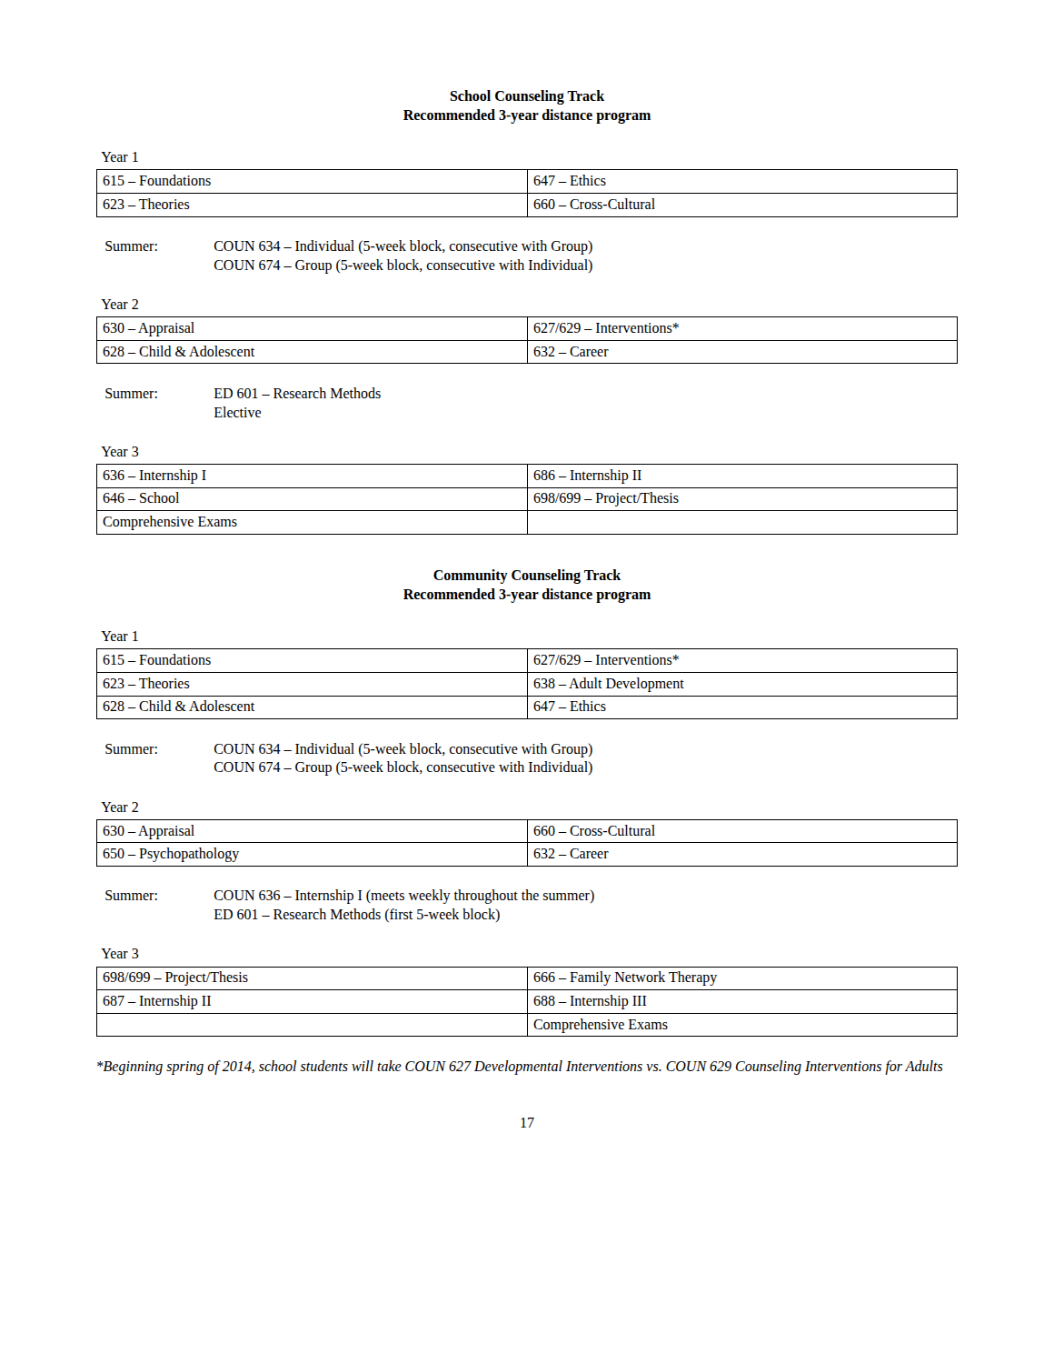School Counseling Track
Recommended 3-year distance program
Year 1
| 615 – Foundations | 647 – Ethics |
| 623 – Theories | 660 – Cross-Cultural |
Summer: COUN 634 – Individual (5-week block, consecutive with Group)
COUN 674 – Group (5-week block, consecutive with Individual)
Year 2
| 630 – Appraisal | 627/629 – Interventions* |
| 628 – Child & Adolescent | 632 – Career |
Summer: ED 601 – Research Methods
Elective
Year 3
| 636 – Internship I | 686 – Internship II |
| 646 – School | 698/699 – Project/Thesis |
| Comprehensive Exams | |
Community Counseling Track
Recommended 3-year distance program
Year 1
| 615 – Foundations | 627/629 – Interventions* |
| 623 – Theories | 638 – Adult Development |
| 628 – Child & Adolescent | 647 – Ethics |
Summer: COUN 634 – Individual (5-week block, consecutive with Group)
COUN 674 – Group (5-week block, consecutive with Individual)
Year 2
| 630 – Appraisal | 660 – Cross-Cultural |
| 650 – Psychopathology | 632 – Career |
Summer: COUN 636 – Internship I (meets weekly throughout the summer)
ED 601 – Research Methods (first 5-week block)
Year 3
| 698/699 – Project/Thesis | 666 – Family Network Therapy |
| 687 – Internship II | 688 – Internship III |
| | Comprehensive Exams |
*Beginning spring of 2014, school students will take COUN 627 Developmental Interventions vs. COUN 629 Counseling Interventions for Adults
17